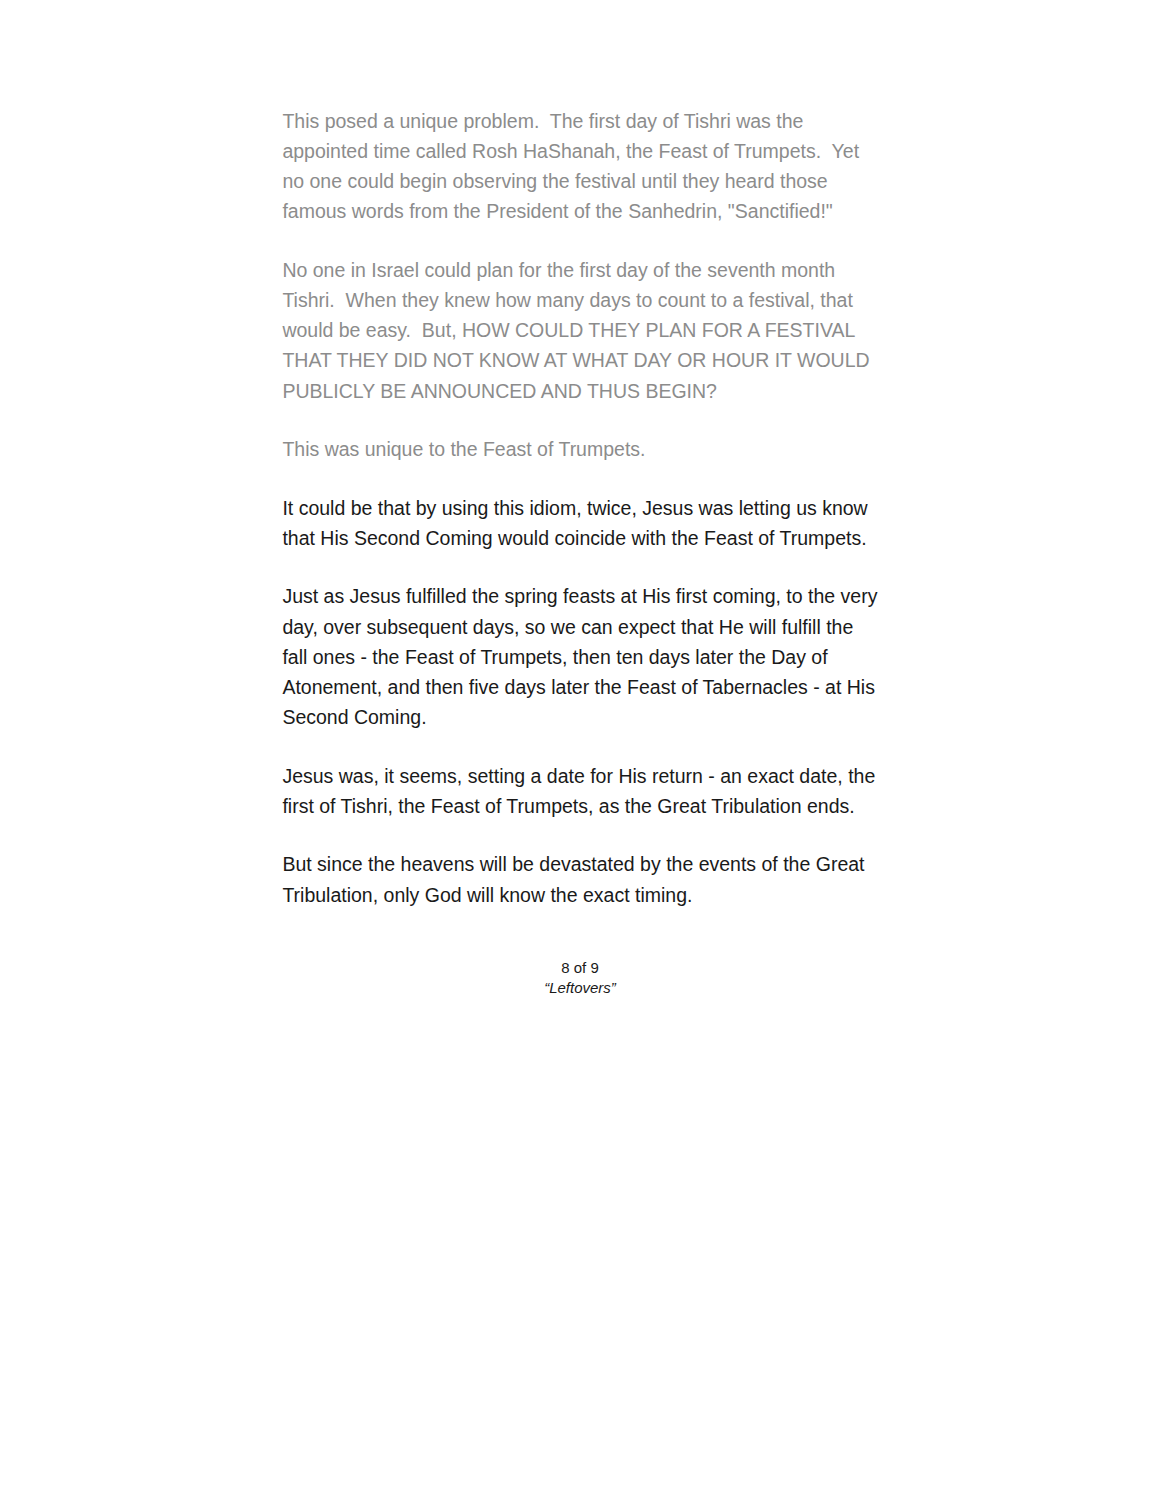This posed a unique problem. The first day of Tishri was the appointed time called Rosh HaShanah, the Feast of Trumpets. Yet no one could begin observing the festival until they heard those famous words from the President of the Sanhedrin, "Sanctified!"
No one in Israel could plan for the first day of the seventh month Tishri. When they knew how many days to count to a festival, that would be easy. But, HOW COULD THEY PLAN FOR A FESTIVAL THAT THEY DID NOT KNOW AT WHAT DAY OR HOUR IT WOULD PUBLICLY BE ANNOUNCED AND THUS BEGIN?
This was unique to the Feast of Trumpets.
It could be that by using this idiom, twice, Jesus was letting us know that His Second Coming would coincide with the Feast of Trumpets.
Just as Jesus fulfilled the spring feasts at His first coming, to the very day, over subsequent days, so we can expect that He will fulfill the fall ones - the Feast of Trumpets, then ten days later the Day of Atonement, and then five days later the Feast of Tabernacles - at His Second Coming.
Jesus was, it seems, setting a date for His return - an exact date, the first of Tishri, the Feast of Trumpets, as the Great Tribulation ends.
But since the heavens will be devastated by the events of the Great Tribulation, only God will know the exact timing.
8 of 9
“Leftovers”